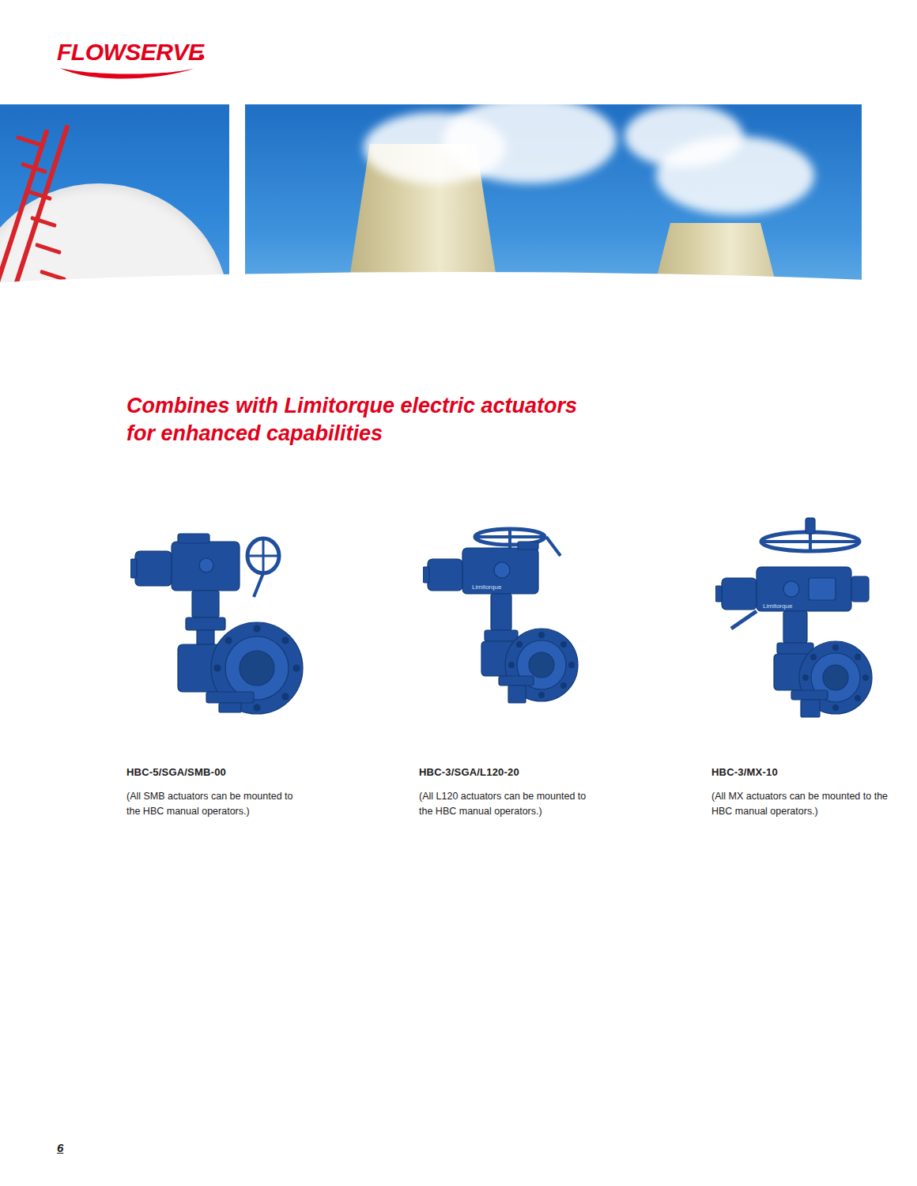FLOWSERVE
Combines with Limitorque electric actuators
for enhanced capabilities
HBC-5/SGA/SMB-00
(All SMB actuators can be mounted to the HBC manual operators.)
Limitorque
HBC-3/SGA/L120-20
(All L120 actuators can be mounted to the HBC manual operators.)
Limitorque
HBC-3/MX-10
(All MX actuators can be mounted to the HBC manual operators.)
6